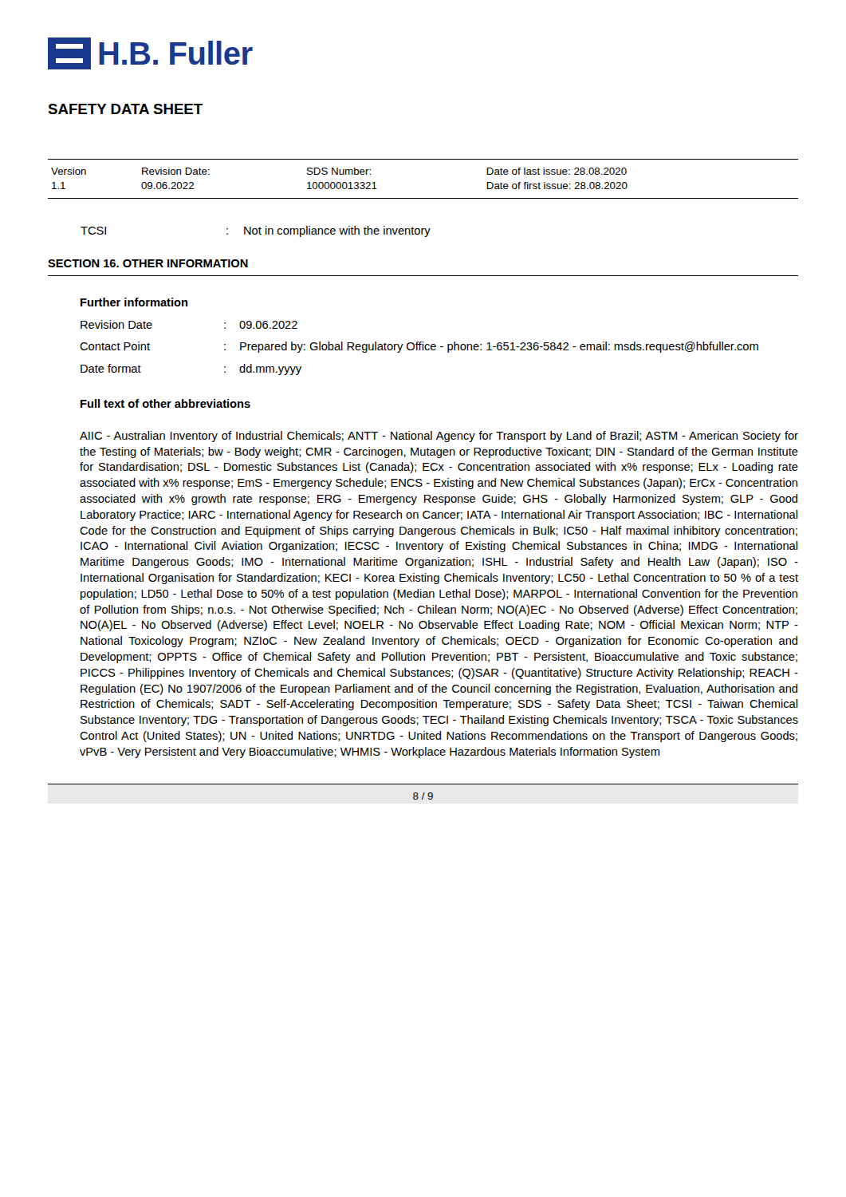H.B. Fuller
SAFETY DATA SHEET
| Version 1.1 | Revision Date: 09.06.2022 | SDS Number: 100000013321 | Date of last issue: 28.08.2020 Date of first issue: 28.08.2020 |
| TCSI | : | Not in compliance with the inventory |
SECTION 16. OTHER INFORMATION
| Further information | | |
| Revision Date | : | 09.06.2022 |
| Contact Point | : | Prepared by: Global Regulatory Office - phone: 1-651-236-5842 - email: msds.request@hbfuller.com |
| Date format | : | dd.mm.yyyy |
Full text of other abbreviations
AIIC - Australian Inventory of Industrial Chemicals; ANTT - National Agency for Transport by Land of Brazil; ASTM - American Society for the Testing of Materials; bw - Body weight; CMR - Carcinogen, Mutagen or Reproductive Toxicant; DIN - Standard of the German Institute for Standardisation; DSL - Domestic Substances List (Canada); ECx - Concentration associated with x% response; ELx - Loading rate associated with x% response; EmS - Emergency Schedule; ENCS - Existing and New Chemical Substances (Japan); ErCx - Concentration associated with x% growth rate response; ERG - Emergency Response Guide; GHS - Globally Harmonized System; GLP - Good Laboratory Practice; IARC - International Agency for Research on Cancer; IATA - International Air Transport Association; IBC - International Code for the Construction and Equipment of Ships carrying Dangerous Chemicals in Bulk; IC50 - Half maximal inhibitory concentration; ICAO - International Civil Aviation Organization; IECSC - Inventory of Existing Chemical Substances in China; IMDG - International Maritime Dangerous Goods; IMO - International Maritime Organization; ISHL - Industrial Safety and Health Law (Japan); ISO - International Organisation for Standardization; KECI - Korea Existing Chemicals Inventory; LC50 - Lethal Concentration to 50 % of a test population; LD50 - Lethal Dose to 50% of a test population (Median Lethal Dose); MARPOL - International Convention for the Prevention of Pollution from Ships; n.o.s. - Not Otherwise Specified; Nch - Chilean Norm; NO(A)EC - No Observed (Adverse) Effect Concentration; NO(A)EL - No Observed (Adverse) Effect Level; NOELR - No Observable Effect Loading Rate; NOM - Official Mexican Norm; NTP - National Toxicology Program; NZIoC - New Zealand Inventory of Chemicals; OECD - Organization for Economic Co-operation and Development; OPPTS - Office of Chemical Safety and Pollution Prevention; PBT - Persistent, Bioaccumulative and Toxic substance; PICCS - Philippines Inventory of Chemicals and Chemical Substances; (Q)SAR - (Quantitative) Structure Activity Relationship; REACH - Regulation (EC) No 1907/2006 of the European Parliament and of the Council concerning the Registration, Evaluation, Authorisation and Restriction of Chemicals; SADT - Self-Accelerating Decomposition Temperature; SDS - Safety Data Sheet; TCSI - Taiwan Chemical Substance Inventory; TDG - Transportation of Dangerous Goods; TECI - Thailand Existing Chemicals Inventory; TSCA - Toxic Substances Control Act (United States); UN - United Nations; UNRTDG - United Nations Recommendations on the Transport of Dangerous Goods; vPvB - Very Persistent and Very Bioaccumulative; WHMIS - Workplace Hazardous Materials Information System
8 / 9